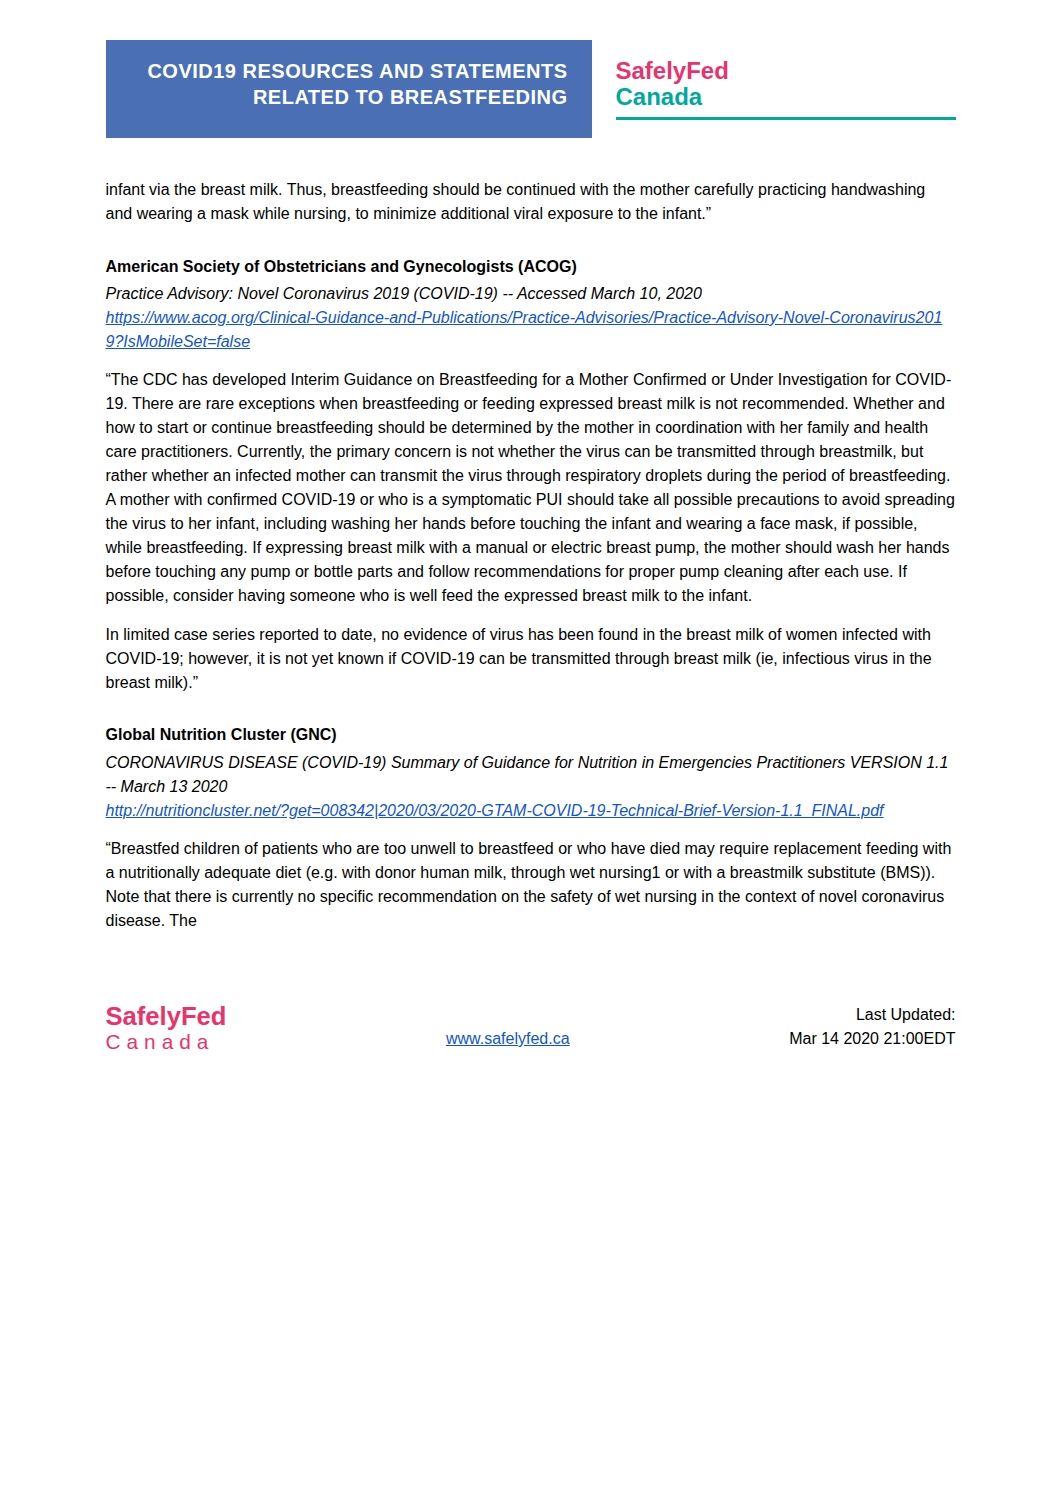COVID19 RESOURCES AND STATEMENTS
RELATED TO BREASTFEEDING
SafelyFed Canada
infant via the breast milk. Thus, breastfeeding should be continued with the mother carefully practicing handwashing and wearing a mask while nursing, to minimize additional viral exposure to the infant.”
American Society of Obstetricians and Gynecologists (ACOG)
Practice Advisory: Novel Coronavirus 2019 (COVID-19) -- Accessed March 10, 2020
https://www.acog.org/Clinical-Guidance-and-Publications/Practice-Advisories/Practice-Advisory-Novel-Coronavirus2019?IsMobileSet=false
“The CDC has developed Interim Guidance on Breastfeeding for a Mother Confirmed or Under Investigation for COVID-19. There are rare exceptions when breastfeeding or feeding expressed breast milk is not recommended. Whether and how to start or continue breastfeeding should be determined by the mother in coordination with her family and health care practitioners. Currently, the primary concern is not whether the virus can be transmitted through breastmilk, but rather whether an infected mother can transmit the virus through respiratory droplets during the period of breastfeeding. A mother with confirmed COVID-19 or who is a symptomatic PUI should take all possible precautions to avoid spreading the virus to her infant, including washing her hands before touching the infant and wearing a face mask, if possible, while breastfeeding. If expressing breast milk with a manual or electric breast pump, the mother should wash her hands before touching any pump or bottle parts and follow recommendations for proper pump cleaning after each use. If possible, consider having someone who is well feed the expressed breast milk to the infant.
In limited case series reported to date, no evidence of virus has been found in the breast milk of women infected with COVID-19; however, it is not yet known if COVID-19 can be transmitted through breast milk (ie, infectious virus in the breast milk).”
Global Nutrition Cluster (GNC)
CORONAVIRUS DISEASE (COVID-19) Summary of Guidance for Nutrition in Emergencies Practitioners VERSION 1.1 -- March 13 2020
http://nutritioncluster.net/?get=008342|2020/03/2020-GTAM-COVID-19-Technical-Brief-Version-1.1_FINAL.pdf
“Breastfed children of patients who are too unwell to breastfeed or who have died may require replacement feeding with a nutritionally adequate diet (e.g. with donor human milk, through wet nursing1 or with a breastmilk substitute (BMS)). Note that there is currently no specific recommendation on the safety of wet nursing in the context of novel coronavirus disease. The
SafelyFed
Canada
www.safelyfed.ca
Last Updated:
Mar 14 2020 21:00EDT